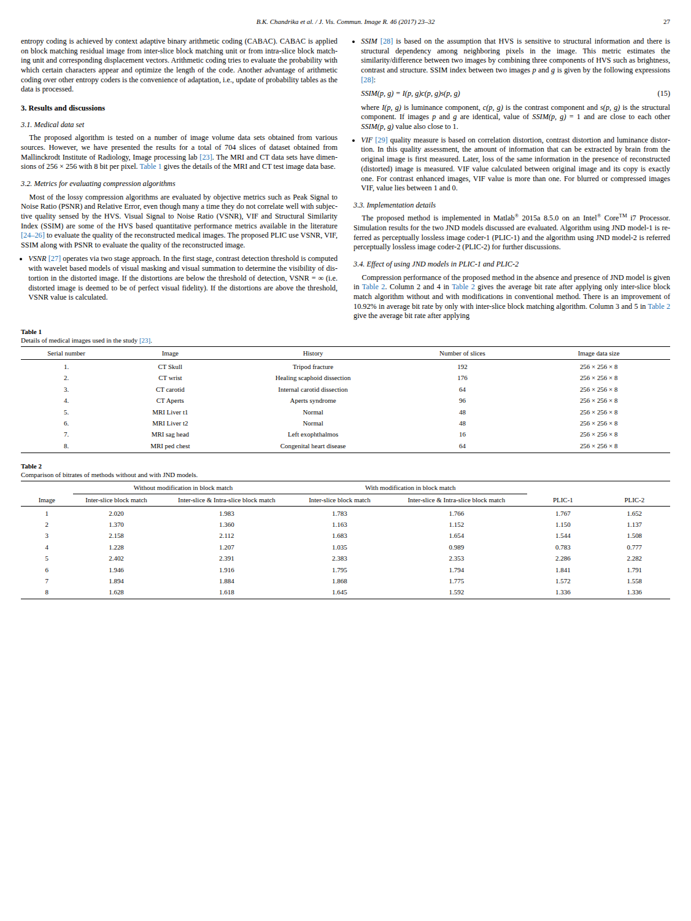B.K. Chandrika et al. / J. Vis. Commun. Image R. 46 (2017) 23–32 27
entropy coding is achieved by context adaptive binary arithmetic coding (CABAC). CABAC is applied on block matching residual image from inter-slice block matching unit or from intra-slice block matching unit and corresponding displacement vectors. Arithmetic coding tries to evaluate the probability with which certain characters appear and optimize the length of the code. Another advantage of arithmetic coding over other entropy coders is the convenience of adaptation, i.e., update of probability tables as the data is processed.
3. Results and discussions
3.1. Medical data set
The proposed algorithm is tested on a number of image volume data sets obtained from various sources. However, we have presented the results for a total of 704 slices of dataset obtained from Mallinckrodt Institute of Radiology, Image processing lab [23]. The MRI and CT data sets have dimensions of 256 × 256 with 8 bit per pixel. Table 1 gives the details of the MRI and CT test image data base.
3.2. Metrics for evaluating compression algorithms
Most of the lossy compression algorithms are evaluated by objective metrics such as Peak Signal to Noise Ratio (PSNR) and Relative Error, even though many a time they do not correlate well with subjective quality sensed by the HVS. Visual Signal to Noise Ratio (VSNR), VIF and Structural Similarity Index (SSIM) are some of the HVS based quantitative performance metrics available in the literature [24–26] to evaluate the quality of the reconstructed medical images. The proposed PLIC use VSNR, VIF, SSIM along with PSNR to evaluate the quality of the reconstructed image.
VSNR [27] operates via two stage approach. In the first stage, contrast detection threshold is computed with wavelet based models of visual masking and visual summation to determine the visibility of distortion in the distorted image. If the distortions are below the threshold of detection, VSNR = ∞ (i.e. distorted image is deemed to be of perfect visual fidelity). If the distortions are above the threshold, VSNR value is calculated.
SSIM [28] is based on the assumption that HVS is sensitive to structural information and there is structural dependency among neighboring pixels in the image. This metric estimates the similarity/difference between two images by combining three components of HVS such as brightness, contrast and structure. SSIM index between two images p and g is given by the following expressions [28]:
SSIM(p, g) = I(p, g)c(p, g)s(p, g) (15)
where I(p, g) is luminance component, c(p, g) is the contrast component and s(p, g) is the structural component. If images p and g are identical, value of SSIM(p, g) = 1 and are close to each other SSIM(p, g) value also close to 1.
VIF [29] quality measure is based on correlation distortion, contrast distortion and luminance distortion. In this quality assessment, the amount of information that can be extracted by brain from the original image is first measured. Later, loss of the same information in the presence of reconstructed (distorted) image is measured. VIF value calculated between original image and its copy is exactly one. For contrast enhanced images, VIF value is more than one. For blurred or compressed images VIF, value lies between 1 and 0.
3.3. Implementation details
The proposed method is implemented in Matlab® 2015a 8.5.0 on an Intel® CoreTM i7 Processor. Simulation results for the two JND models discussed are evaluated. Algorithm using JND model-1 is referred as perceptually lossless image coder-1 (PLIC-1) and the algorithm using JND model-2 is referred perceptually lossless image coder-2 (PLIC-2) for further discussions.
3.4. Effect of using JND models in PLIC-1 and PLIC-2
Compression performance of the proposed method in the absence and presence of JND model is given in Table 2. Column 2 and 4 in Table 2 gives the average bit rate after applying only inter-slice block match algorithm without and with modifications in conventional method. There is an improvement of 10.92% in average bit rate by only with inter-slice block matching algorithm. Column 3 and 5 in Table 2 give the average bit rate after applying
Table 1 Details of medical images used in the study [23].
| Serial number | Image | History | Number of slices | Image data size |
| --- | --- | --- | --- | --- |
| 1. | CT Skull | Tripod fracture | 192 | 256 × 256 × 8 |
| 2. | CT wrist | Healing scaphoid dissection | 176 | 256 × 256 × 8 |
| 3. | CT carotid | Internal carotid dissection | 64 | 256 × 256 × 8 |
| 4. | CT Aperts | Aperts syndrome | 96 | 256 × 256 × 8 |
| 5. | MRI Liver t1 | Normal | 48 | 256 × 256 × 8 |
| 6. | MRI Liver t2 | Normal | 48 | 256 × 256 × 8 |
| 7. | MRI sag head | Left exophthalmos | 16 | 256 × 256 × 8 |
| 8. | MRI ped chest | Congenital heart disease | 64 | 256 × 256 × 8 |
Table 2 Comparison of bitrates of methods without and with JND models.
| Image | Without modification in block match | With modification in block match | PLIC-1 | PLIC-2 |
| --- | --- | --- | --- | --- |
| Inter-slice block match | Inter-slice & Intra-slice block match | Inter-slice block match | Inter-slice & Intra-slice block match |
| 1 | 2.020 | 1.983 | 1.783 | 1.766 | 1.767 | 1.652 |
| 2 | 1.370 | 1.360 | 1.163 | 1.152 | 1.150 | 1.137 |
| 3 | 2.158 | 2.112 | 1.683 | 1.654 | 1.544 | 1.508 |
| 4 | 1.228 | 1.207 | 1.035 | 0.989 | 0.783 | 0.777 |
| 5 | 2.402 | 2.391 | 2.383 | 2.353 | 2.286 | 2.282 |
| 6 | 1.946 | 1.916 | 1.795 | 1.794 | 1.841 | 1.791 |
| 7 | 1.894 | 1.884 | 1.868 | 1.775 | 1.572 | 1.558 |
| 8 | 1.628 | 1.618 | 1.645 | 1.592 | 1.336 | 1.336 |